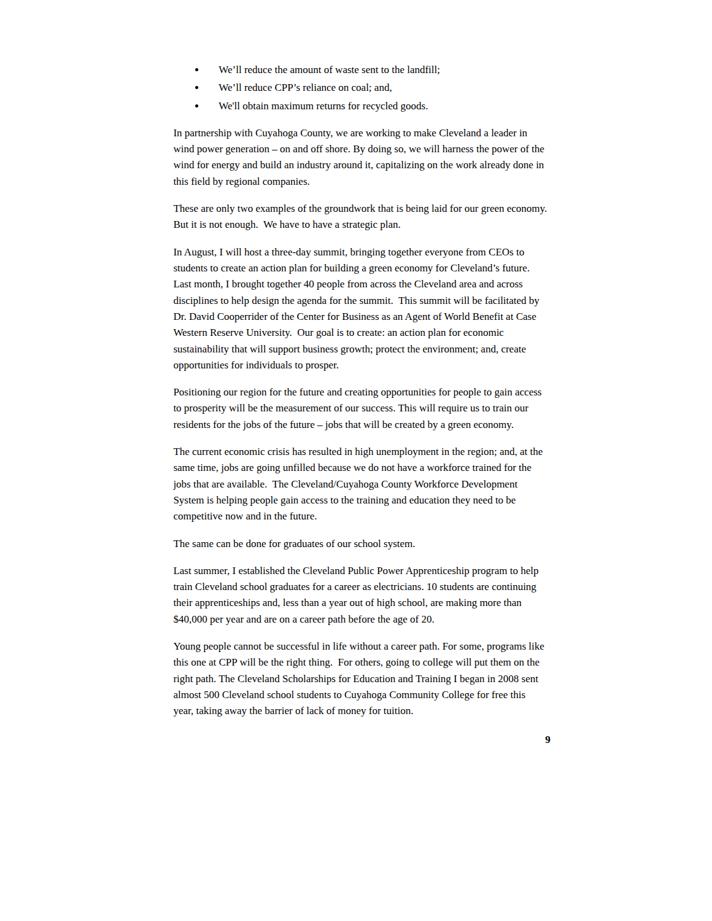We’ll reduce the amount of waste sent to the landfill;
We’ll reduce CPP’s reliance on coal; and,
We'll obtain maximum returns for recycled goods.
In partnership with Cuyahoga County, we are working to make Cleveland a leader in wind power generation – on and off shore. By doing so, we will harness the power of the wind for energy and build an industry around it, capitalizing on the work already done in this field by regional companies.
These are only two examples of the groundwork that is being laid for our green economy. But it is not enough. We have to have a strategic plan.
In August, I will host a three-day summit, bringing together everyone from CEOs to students to create an action plan for building a green economy for Cleveland’s future. Last month, I brought together 40 people from across the Cleveland area and across disciplines to help design the agenda for the summit. This summit will be facilitated by Dr. David Cooperrider of the Center for Business as an Agent of World Benefit at Case Western Reserve University. Our goal is to create: an action plan for economic sustainability that will support business growth; protect the environment; and, create opportunities for individuals to prosper.
Positioning our region for the future and creating opportunities for people to gain access to prosperity will be the measurement of our success. This will require us to train our residents for the jobs of the future – jobs that will be created by a green economy.
The current economic crisis has resulted in high unemployment in the region; and, at the same time, jobs are going unfilled because we do not have a workforce trained for the jobs that are available. The Cleveland/Cuyahoga County Workforce Development System is helping people gain access to the training and education they need to be competitive now and in the future.
The same can be done for graduates of our school system.
Last summer, I established the Cleveland Public Power Apprenticeship program to help train Cleveland school graduates for a career as electricians. 10 students are continuing their apprenticeships and, less than a year out of high school, are making more than $40,000 per year and are on a career path before the age of 20.
Young people cannot be successful in life without a career path. For some, programs like this one at CPP will be the right thing. For others, going to college will put them on the right path. The Cleveland Scholarships for Education and Training I began in 2008 sent almost 500 Cleveland school students to Cuyahoga Community College for free this year, taking away the barrier of lack of money for tuition.
9